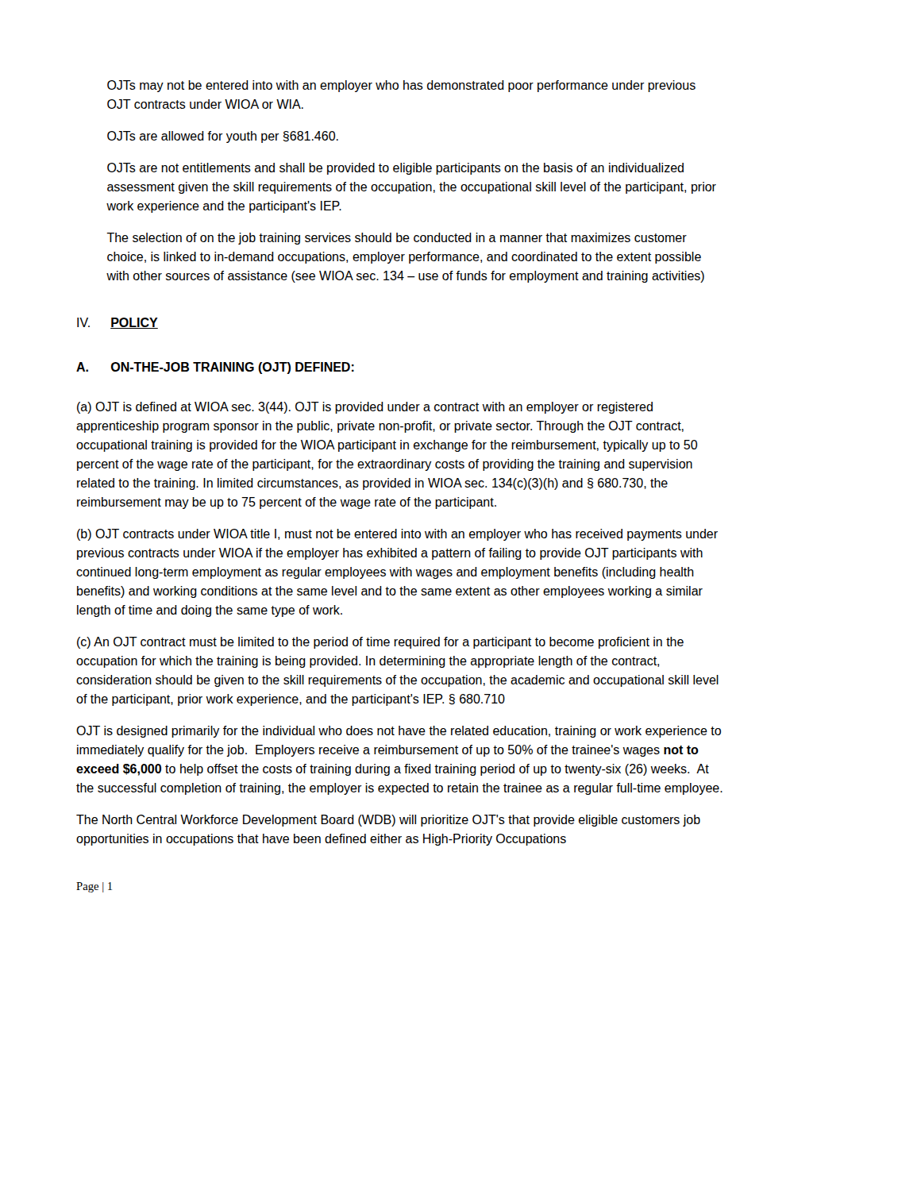OJTs may not be entered into with an employer who has demonstrated poor performance under previous OJT contracts under WIOA or WIA.
OJTs are allowed for youth per §681.460.
OJTs are not entitlements and shall be provided to eligible participants on the basis of an individualized assessment given the skill requirements of the occupation, the occupational skill level of the participant, prior work experience and the participant's IEP.
The selection of on the job training services should be conducted in a manner that maximizes customer choice, is linked to in-demand occupations, employer performance, and coordinated to the extent possible with other sources of assistance (see WIOA sec. 134 – use of funds for employment and training activities)
IV. POLICY
A. ON-THE-JOB TRAINING (OJT) DEFINED:
(a) OJT is defined at WIOA sec. 3(44). OJT is provided under a contract with an employer or registered apprenticeship program sponsor in the public, private non-profit, or private sector. Through the OJT contract, occupational training is provided for the WIOA participant in exchange for the reimbursement, typically up to 50 percent of the wage rate of the participant, for the extraordinary costs of providing the training and supervision related to the training. In limited circumstances, as provided in WIOA sec. 134(c)(3)(h) and § 680.730, the reimbursement may be up to 75 percent of the wage rate of the participant.
(b) OJT contracts under WIOA title I, must not be entered into with an employer who has received payments under previous contracts under WIOA if the employer has exhibited a pattern of failing to provide OJT participants with continued long-term employment as regular employees with wages and employment benefits (including health benefits) and working conditions at the same level and to the same extent as other employees working a similar length of time and doing the same type of work.
(c) An OJT contract must be limited to the period of time required for a participant to become proficient in the occupation for which the training is being provided. In determining the appropriate length of the contract, consideration should be given to the skill requirements of the occupation, the academic and occupational skill level of the participant, prior work experience, and the participant's IEP. § 680.710
OJT is designed primarily for the individual who does not have the related education, training or work experience to immediately qualify for the job. Employers receive a reimbursement of up to 50% of the trainee's wages not to exceed $6,000 to help offset the costs of training during a fixed training period of up to twenty-six (26) weeks. At the successful completion of training, the employer is expected to retain the trainee as a regular full-time employee.
The North Central Workforce Development Board (WDB) will prioritize OJT's that provide eligible customers job opportunities in occupations that have been defined either as High-Priority Occupations
Page | 1